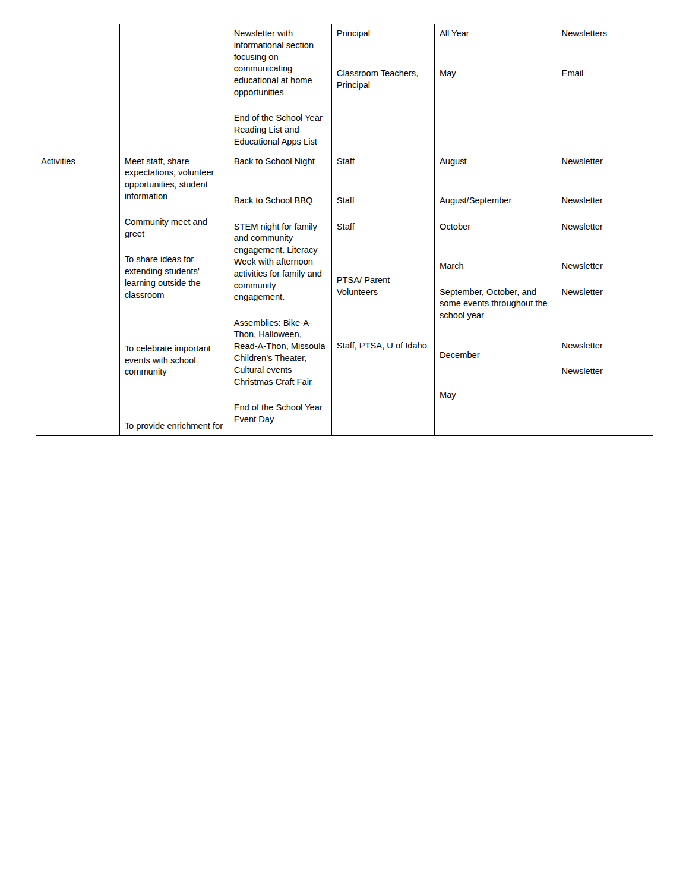| | | Newsletter with informational section focusing on communicating educational at home opportunities End of the School Year Reading List and Educational Apps List | Principal Classroom Teachers, Principal | All Year May | Newsletters Email |
| Activities | Meet staff, share expectations, volunteer opportunities, student information Community meet and greet To share ideas for extending students’ learning outside the classroom To celebrate important events with school community To provide enrichment for | Back to School Night Back to School BBQ STEM night for family and community engagement. Literacy Week with afternoon activities for family and community engagement. Assemblies: Bike-A-Thon, Halloween, Read-A-Thon, Missoula Children’s Theater, Cultural events Christmas Craft Fair End of the School Year Event Day | Staff Staff Staff PTSA/ Parent Volunteers Staff, PTSA, U of Idaho | August August/September October March September, October, and some events throughout the school year December May | Newsletter Newsletter Newsletter Newsletter Newsletter Newsletter Newsletter |